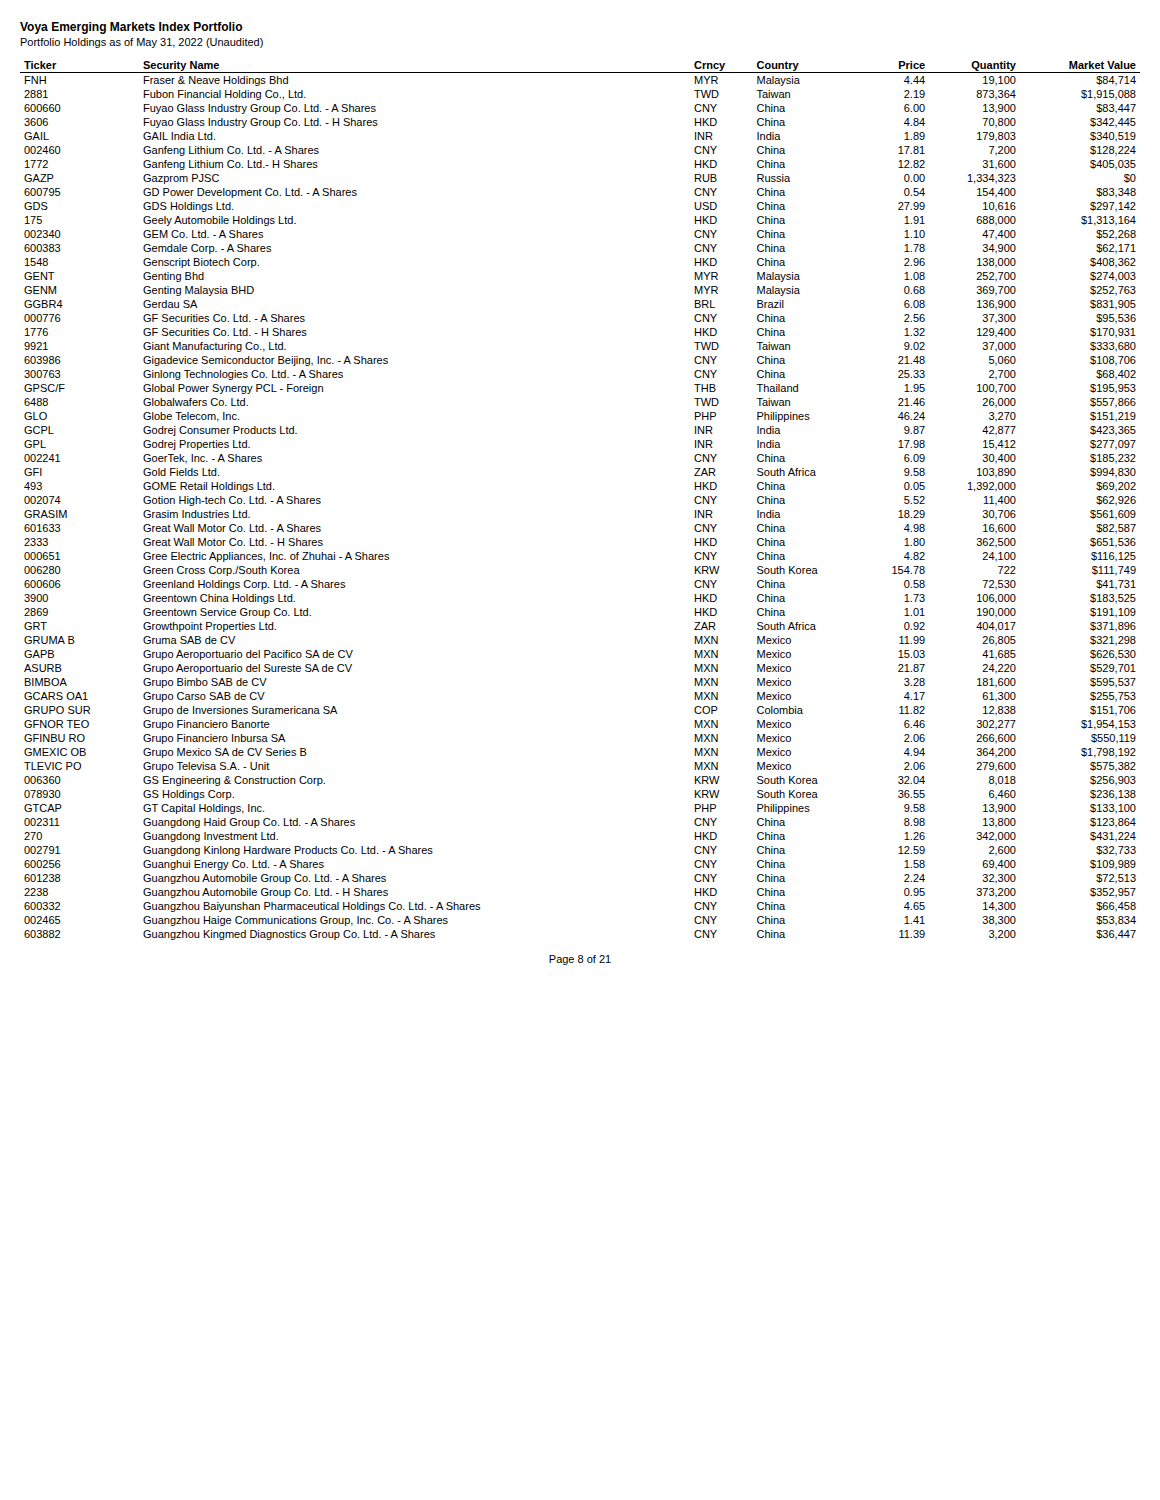Voya Emerging Markets Index Portfolio
Portfolio Holdings as of May 31, 2022 (Unaudited)
| Ticker | Security Name | Crncy | Country | Price | Quantity | Market Value |
| --- | --- | --- | --- | --- | --- | --- |
| FNH | Fraser & Neave Holdings Bhd | MYR | Malaysia | 4.44 | 19,100 | $84,714 |
| 2881 | Fubon Financial Holding Co., Ltd. | TWD | Taiwan | 2.19 | 873,364 | $1,915,088 |
| 600660 | Fuyao Glass Industry Group Co. Ltd. - A Shares | CNY | China | 6.00 | 13,900 | $83,447 |
| 3606 | Fuyao Glass Industry Group Co. Ltd. - H Shares | HKD | China | 4.84 | 70,800 | $342,445 |
| GAIL | GAIL India Ltd. | INR | India | 1.89 | 179,803 | $340,519 |
| 002460 | Ganfeng Lithium Co. Ltd. - A Shares | CNY | China | 17.81 | 7,200 | $128,224 |
| 1772 | Ganfeng Lithium Co. Ltd.- H Shares | HKD | China | 12.82 | 31,600 | $405,035 |
| GAZP | Gazprom PJSC | RUB | Russia | 0.00 | 1,334,323 | $0 |
| 600795 | GD Power Development Co. Ltd. - A Shares | CNY | China | 0.54 | 154,400 | $83,348 |
| GDS | GDS Holdings Ltd. | USD | China | 27.99 | 10,616 | $297,142 |
| 175 | Geely Automobile Holdings Ltd. | HKD | China | 1.91 | 688,000 | $1,313,164 |
| 002340 | GEM Co. Ltd. - A Shares | CNY | China | 1.10 | 47,400 | $52,268 |
| 600383 | Gemdale Corp. - A Shares | CNY | China | 1.78 | 34,900 | $62,171 |
| 1548 | Genscript Biotech Corp. | HKD | China | 2.96 | 138,000 | $408,362 |
| GENT | Genting Bhd | MYR | Malaysia | 1.08 | 252,700 | $274,003 |
| GENM | Genting Malaysia BHD | MYR | Malaysia | 0.68 | 369,700 | $252,763 |
| GGBR4 | Gerdau SA | BRL | Brazil | 6.08 | 136,900 | $831,905 |
| 000776 | GF Securities Co. Ltd. - A Shares | CNY | China | 2.56 | 37,300 | $95,536 |
| 1776 | GF Securities Co. Ltd. - H Shares | HKD | China | 1.32 | 129,400 | $170,931 |
| 9921 | Giant Manufacturing Co., Ltd. | TWD | Taiwan | 9.02 | 37,000 | $333,680 |
| 603986 | Gigadevice Semiconductor Beijing, Inc. - A Shares | CNY | China | 21.48 | 5,060 | $108,706 |
| 300763 | Ginlong Technologies Co. Ltd. - A Shares | CNY | China | 25.33 | 2,700 | $68,402 |
| GPSC/F | Global Power Synergy PCL - Foreign | THB | Thailand | 1.95 | 100,700 | $195,953 |
| 6488 | Globalwafers Co. Ltd. | TWD | Taiwan | 21.46 | 26,000 | $557,866 |
| GLO | Globe Telecom, Inc. | PHP | Philippines | 46.24 | 3,270 | $151,219 |
| GCPL | Godrej Consumer Products Ltd. | INR | India | 9.87 | 42,877 | $423,365 |
| GPL | Godrej Properties Ltd. | INR | India | 17.98 | 15,412 | $277,097 |
| 002241 | GoerTek, Inc. - A Shares | CNY | China | 6.09 | 30,400 | $185,232 |
| GFI | Gold Fields Ltd. | ZAR | South Africa | 9.58 | 103,890 | $994,830 |
| 493 | GOME Retail Holdings Ltd. | HKD | China | 0.05 | 1,392,000 | $69,202 |
| 002074 | Gotion High-tech Co. Ltd. - A Shares | CNY | China | 5.52 | 11,400 | $62,926 |
| GRASIM | Grasim Industries Ltd. | INR | India | 18.29 | 30,706 | $561,609 |
| 601633 | Great Wall Motor Co. Ltd. - A Shares | CNY | China | 4.98 | 16,600 | $82,587 |
| 2333 | Great Wall Motor Co. Ltd. - H Shares | HKD | China | 1.80 | 362,500 | $651,536 |
| 000651 | Gree Electric Appliances, Inc. of Zhuhai - A Shares | CNY | China | 4.82 | 24,100 | $116,125 |
| 006280 | Green Cross Corp./South Korea | KRW | South Korea | 154.78 | 722 | $111,749 |
| 600606 | Greenland Holdings Corp. Ltd. - A Shares | CNY | China | 0.58 | 72,530 | $41,731 |
| 3900 | Greentown China Holdings Ltd. | HKD | China | 1.73 | 106,000 | $183,525 |
| 2869 | Greentown Service Group Co. Ltd. | HKD | China | 1.01 | 190,000 | $191,109 |
| GRT | Growthpoint Properties Ltd. | ZAR | South Africa | 0.92 | 404,017 | $371,896 |
| GRUMA B | Gruma SAB de CV | MXN | Mexico | 11.99 | 26,805 | $321,298 |
| GAPB | Grupo Aeroportuario del Pacifico SA de CV | MXN | Mexico | 15.03 | 41,685 | $626,530 |
| ASURB | Grupo Aeroportuario del Sureste SA de CV | MXN | Mexico | 21.87 | 24,220 | $529,701 |
| BIMBOA | Grupo Bimbo SAB de CV | MXN | Mexico | 3.28 | 181,600 | $595,537 |
| GCARS OA1 | Grupo Carso SAB de CV | MXN | Mexico | 4.17 | 61,300 | $255,753 |
| GRUPO SUR | Grupo de Inversiones Suramericana SA | COP | Colombia | 11.82 | 12,838 | $151,706 |
| GFNOR TEO | Grupo Financiero Banorte | MXN | Mexico | 6.46 | 302,277 | $1,954,153 |
| GFINBU RO | Grupo Financiero Inbursa SA | MXN | Mexico | 2.06 | 266,600 | $550,119 |
| GMEXIC OB | Grupo Mexico SA de CV Series B | MXN | Mexico | 4.94 | 364,200 | $1,798,192 |
| TLEVIC PO | Grupo Televisa S.A. - Unit | MXN | Mexico | 2.06 | 279,600 | $575,382 |
| 006360 | GS Engineering & Construction Corp. | KRW | South Korea | 32.04 | 8,018 | $256,903 |
| 078930 | GS Holdings Corp. | KRW | South Korea | 36.55 | 6,460 | $236,138 |
| GTCAP | GT Capital Holdings, Inc. | PHP | Philippines | 9.58 | 13,900 | $133,100 |
| 002311 | Guangdong Haid Group Co. Ltd. - A Shares | CNY | China | 8.98 | 13,800 | $123,864 |
| 270 | Guangdong Investment Ltd. | HKD | China | 1.26 | 342,000 | $431,224 |
| 002791 | Guangdong Kinlong Hardware Products Co. Ltd. - A Shares | CNY | China | 12.59 | 2,600 | $32,733 |
| 600256 | Guanghui Energy Co. Ltd. - A Shares | CNY | China | 1.58 | 69,400 | $109,989 |
| 601238 | Guangzhou Automobile Group Co. Ltd. - A Shares | CNY | China | 2.24 | 32,300 | $72,513 |
| 2238 | Guangzhou Automobile Group Co. Ltd. - H Shares | HKD | China | 0.95 | 373,200 | $352,957 |
| 600332 | Guangzhou Baiyunshan Pharmaceutical Holdings Co. Ltd. - A Shares | CNY | China | 4.65 | 14,300 | $66,458 |
| 002465 | Guangzhou Haige Communications Group, Inc. Co. - A Shares | CNY | China | 1.41 | 38,300 | $53,834 |
| 603882 | Guangzhou Kingmed Diagnostics Group Co. Ltd. - A Shares | CNY | China | 11.39 | 3,200 | $36,447 |
Page 8 of 21